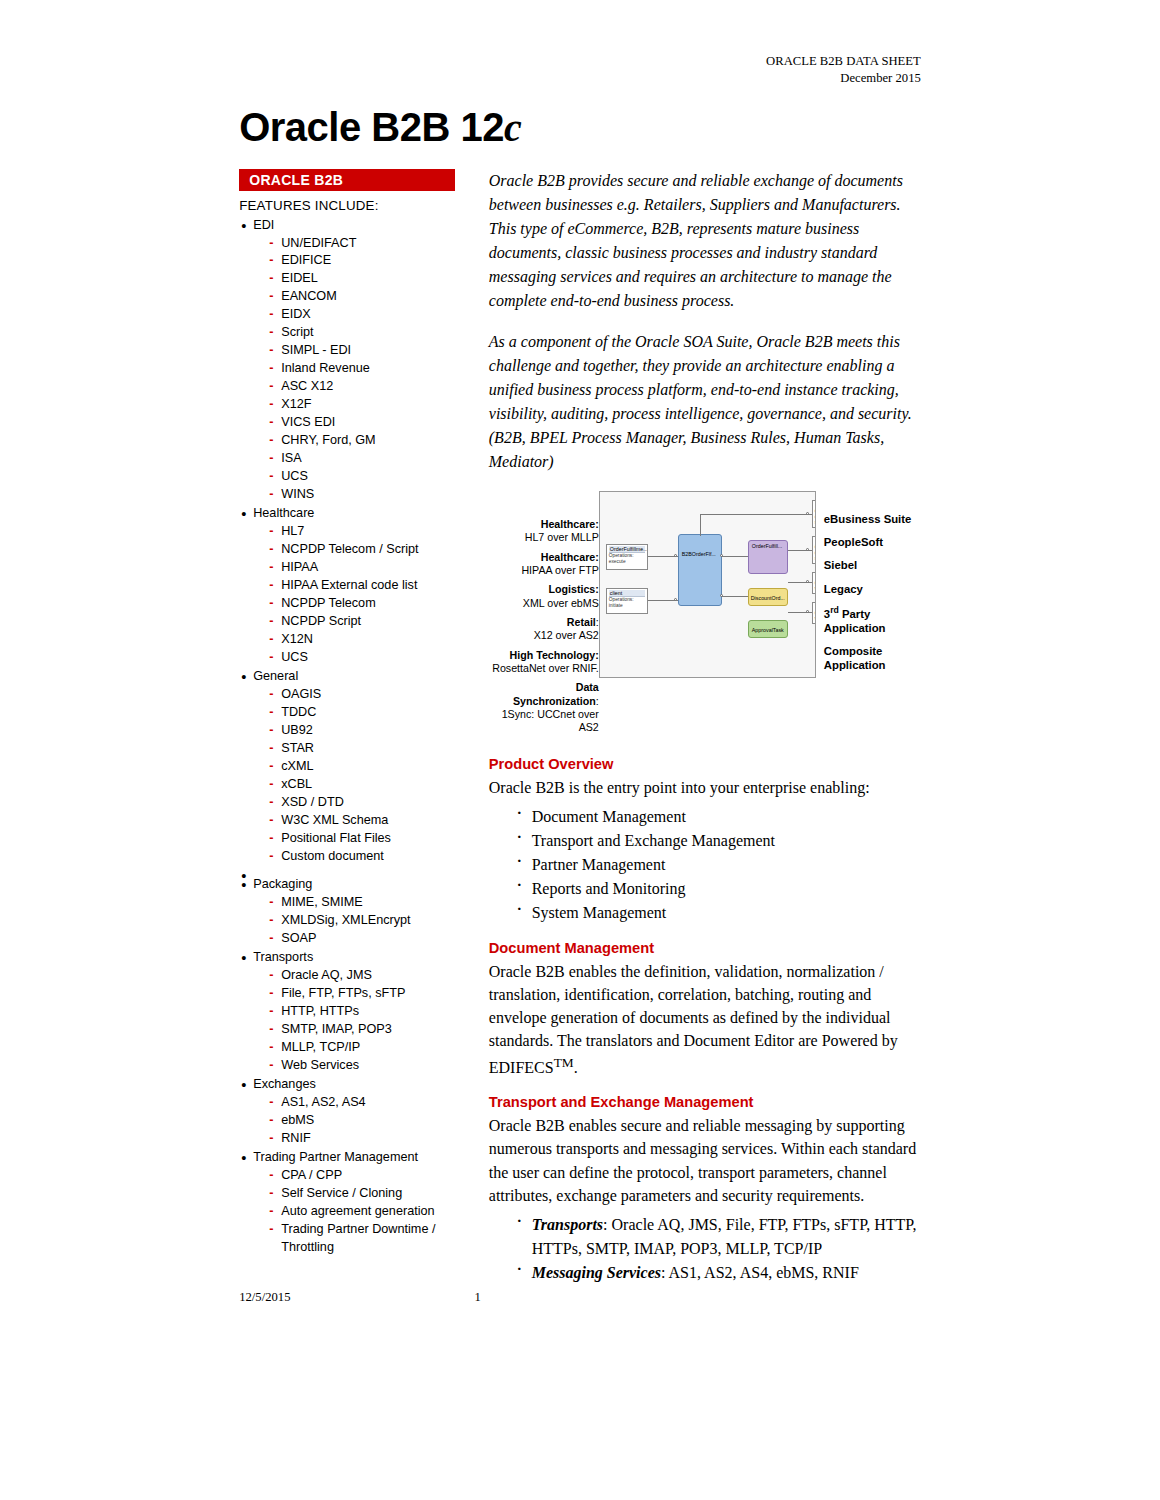ORACLE B2B DATA SHEET
December 2015
Oracle B2B 12c
ORACLE B2B
FEATURES INCLUDE:
EDI
UN/EDIFACT
EDIFICE
EIDEL
EANCOM
EIDX
Script
SIMPL - EDI
Inland Revenue
ASC X12
X12F
VICS EDI
CHRY, Ford, GM
ISA
UCS
WINS
Healthcare
HL7
NCPDP Telecom / Script
HIPAA
HIPAA External code list
NCPDP Telecom
NCPDP Script
X12N
UCS
General
OAGIS
TDDC
UB92
STAR
cXML
xCBL
XSD / DTD
W3C XML Schema
Positional Flat Files
Custom document
Packaging
MIME, SMIME
XMLDSig, XMLEncrypt
SOAP
Transports
Oracle AQ, JMS
File, FTP, FTPs, sFTP
HTTP, HTTPs
SMTP, IMAP, POP3
MLLP, TCP/IP
Web Services
Exchanges
AS1, AS2, AS4
ebMS
RNIF
Trading Partner Management
CPA / CPP
Self Service / Cloning
Auto agreement generation
Trading Partner Downtime / Throttling
Oracle B2B provides secure and reliable exchange of documents between businesses e.g. Retailers, Suppliers and Manufacturers. This type of eCommerce, B2B, represents mature business documents, classic business processes and industry standard messaging services and requires an architecture to manage the complete end-to-end business process.
As a component of the Oracle SOA Suite, Oracle B2B meets this challenge and together, they provide an architecture enabling a unified business process platform, end-to-end instance tracking, visibility, auditing, process intelligence, governance, and security. (B2B, BPEL Process Manager, Business Rules, Human Tasks, Mediator)
Healthcare:
HL7 over MLLP
Healthcare:
HIPAA over FTP
Logistics:
XML over ebMS
Retail:
X12 over AS2
High Technology:
RosettaNet over RNIF.
Data Synchronization:
1Sync: UCCnet over AS2
OrderFulfillme...
Operations:
execute
client
Operations:
initiate
B2BOrderFlf...
OrderFulfill...
DiscountOrd...
ApprovalTask
GetOrderInfo
Operations:
GetOrderInfoSelect
specifiedExample
GetCustomerIn...
Operations:
GetCustomerInfo
specifiedExample
USPS
Operations:
Write
FedEx
Operations:
Write
eBusiness Suite
PeopleSoft
Siebel
Legacy
3rd Party Application
Composite Application
Product Overview
Oracle B2B is the entry point into your enterprise enabling:
Document Management
Transport and Exchange Management
Partner Management
Reports and Monitoring
System Management
Document Management
Oracle B2B enables the definition, validation, normalization / translation, identification, correlation, batching, routing and envelope generation of documents as defined by the individual standards. The translators and Document Editor are Powered by EDIFECSTM.
Transport and Exchange Management
Oracle B2B enables secure and reliable messaging by supporting numerous transports and messaging services. Within each standard the user can define the protocol, transport parameters, channel attributes, exchange parameters and security requirements.
Transports: Oracle AQ, JMS, File, FTP, FTPs, sFTP, HTTP, HTTPs, SMTP, IMAP, POP3, MLLP, TCP/IP
Messaging Services: AS1, AS2, AS4, ebMS, RNIF
12/5/2015 1